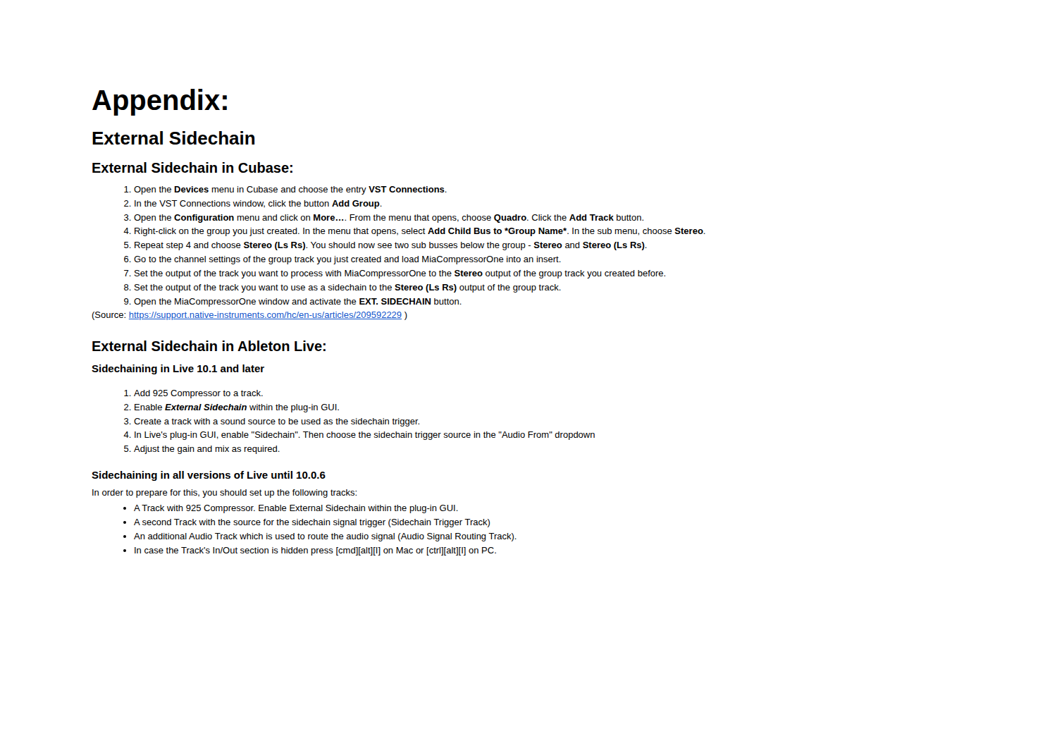Appendix:
External Sidechain
External Sidechain in Cubase:
Open the Devices menu in Cubase and choose the entry VST Connections.
In the VST Connections window, click the button Add Group.
Open the Configuration menu and click on More…. From the menu that opens, choose Quadro. Click the Add Track button.
Right-click on the group you just created. In the menu that opens, select Add Child Bus to *Group Name*. In the sub menu, choose Stereo.
Repeat step 4 and choose Stereo (Ls Rs). You should now see two sub busses below the group - Stereo and Stereo (Ls Rs).
Go to the channel settings of the group track you just created and load MiaCompressorOne into an insert.
Set the output of the track you want to process with MiaCompressorOne to the Stereo output of the group track you created before.
Set the output of the track you want to use as a sidechain to the Stereo (Ls Rs) output of the group track.
Open the MiaCompressorOne window and activate the EXT. SIDECHAIN button.
(Source: https://support.native-instruments.com/hc/en-us/articles/209592229 )
External Sidechain in Ableton Live:
Sidechaining in Live 10.1 and later
Add 925 Compressor to a track.
Enable External Sidechain within the plug-in GUI.
Create a track with a sound source to be used as the sidechain trigger.
In Live's plug-in GUI, enable "Sidechain". Then choose the sidechain trigger source in the "Audio From" dropdown
Adjust the gain and mix as required.
Sidechaining in all versions of Live until 10.0.6
In order to prepare for this, you should set up the following tracks:
A Track with 925 Compressor. Enable External Sidechain within the plug-in GUI.
A second Track with the source for the sidechain signal trigger (Sidechain Trigger Track)
An additional Audio Track which is used to route the audio signal (Audio Signal Routing Track).
In case the Track's In/Out section is hidden press [cmd][alt][I] on Mac or [ctrl][alt][I] on PC.